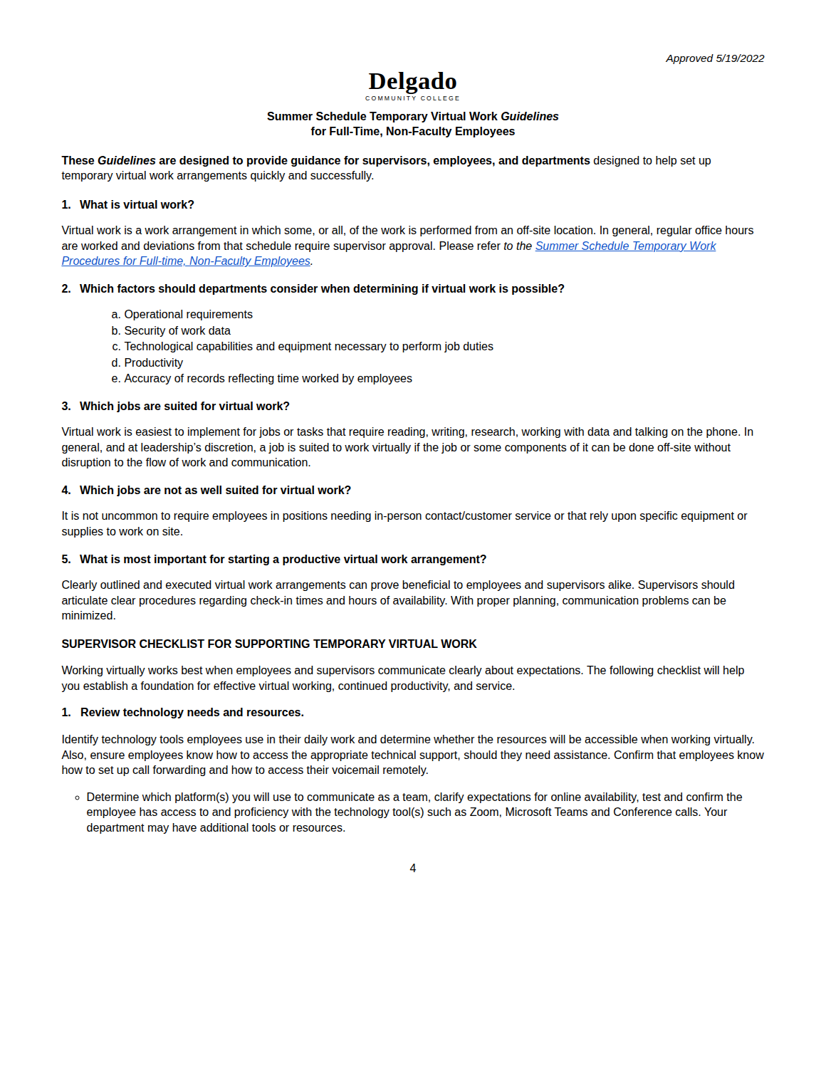Approved 5/19/2022
Delgado
Community College
Summer Schedule Temporary Virtual Work Guidelines
for Full-Time, Non-Faculty Employees
These Guidelines are designed to provide guidance for supervisors, employees, and departments designed to help set up temporary virtual work arrangements quickly and successfully.
1. What is virtual work?
Virtual work is a work arrangement in which some, or all, of the work is performed from an off-site location. In general, regular office hours are worked and deviations from that schedule require supervisor approval. Please refer to the Summer Schedule Temporary Work Procedures for Full-time, Non-Faculty Employees.
2. Which factors should departments consider when determining if virtual work is possible?
Operational requirements
Security of work data
Technological capabilities and equipment necessary to perform job duties
Productivity
Accuracy of records reflecting time worked by employees
3. Which jobs are suited for virtual work?
Virtual work is easiest to implement for jobs or tasks that require reading, writing, research, working with data and talking on the phone. In general, and at leadership’s discretion, a job is suited to work virtually if the job or some components of it can be done off-site without disruption to the flow of work and communication.
4. Which jobs are not as well suited for virtual work?
It is not uncommon to require employees in positions needing in-person contact/customer service or that rely upon specific equipment or supplies to work on site.
5. What is most important for starting a productive virtual work arrangement?
Clearly outlined and executed virtual work arrangements can prove beneficial to employees and supervisors alike. Supervisors should articulate clear procedures regarding check-in times and hours of availability. With proper planning, communication problems can be minimized.
SUPERVISOR CHECKLIST FOR SUPPORTING TEMPORARY VIRTUAL WORK
Working virtually works best when employees and supervisors communicate clearly about expectations. The following checklist will help you establish a foundation for effective virtual working, continued productivity, and service.
1. Review technology needs and resources.
Identify technology tools employees use in their daily work and determine whether the resources will be accessible when working virtually. Also, ensure employees know how to access the appropriate technical support, should they need assistance. Confirm that employees know how to set up call forwarding and how to access their voicemail remotely.
Determine which platform(s) you will use to communicate as a team, clarify expectations for online availability, test and confirm the employee has access to and proficiency with the technology tool(s) such as Zoom, Microsoft Teams and Conference calls. Your department may have additional tools or resources.
4